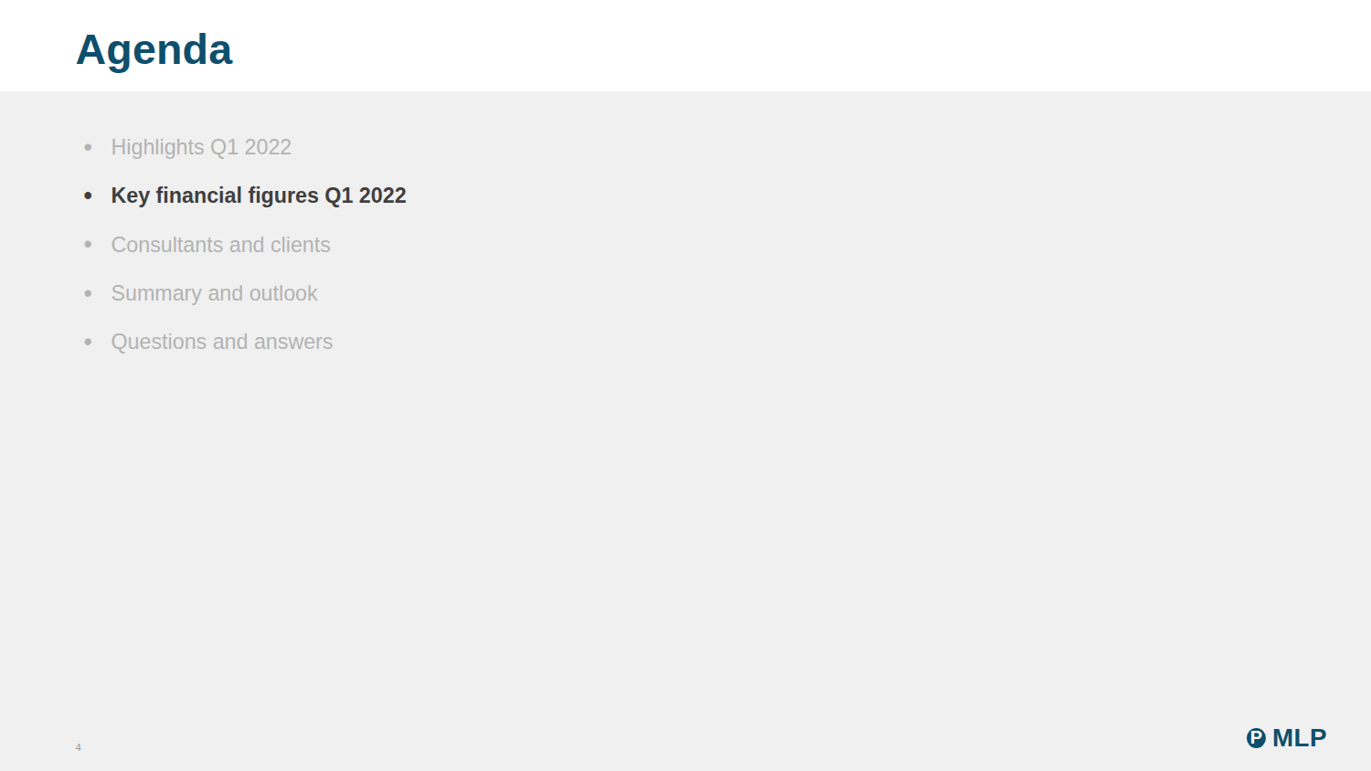Agenda
Highlights Q1 2022
Key financial figures Q1 2022
Consultants and clients
Summary and outlook
Questions and answers
4
PMLP